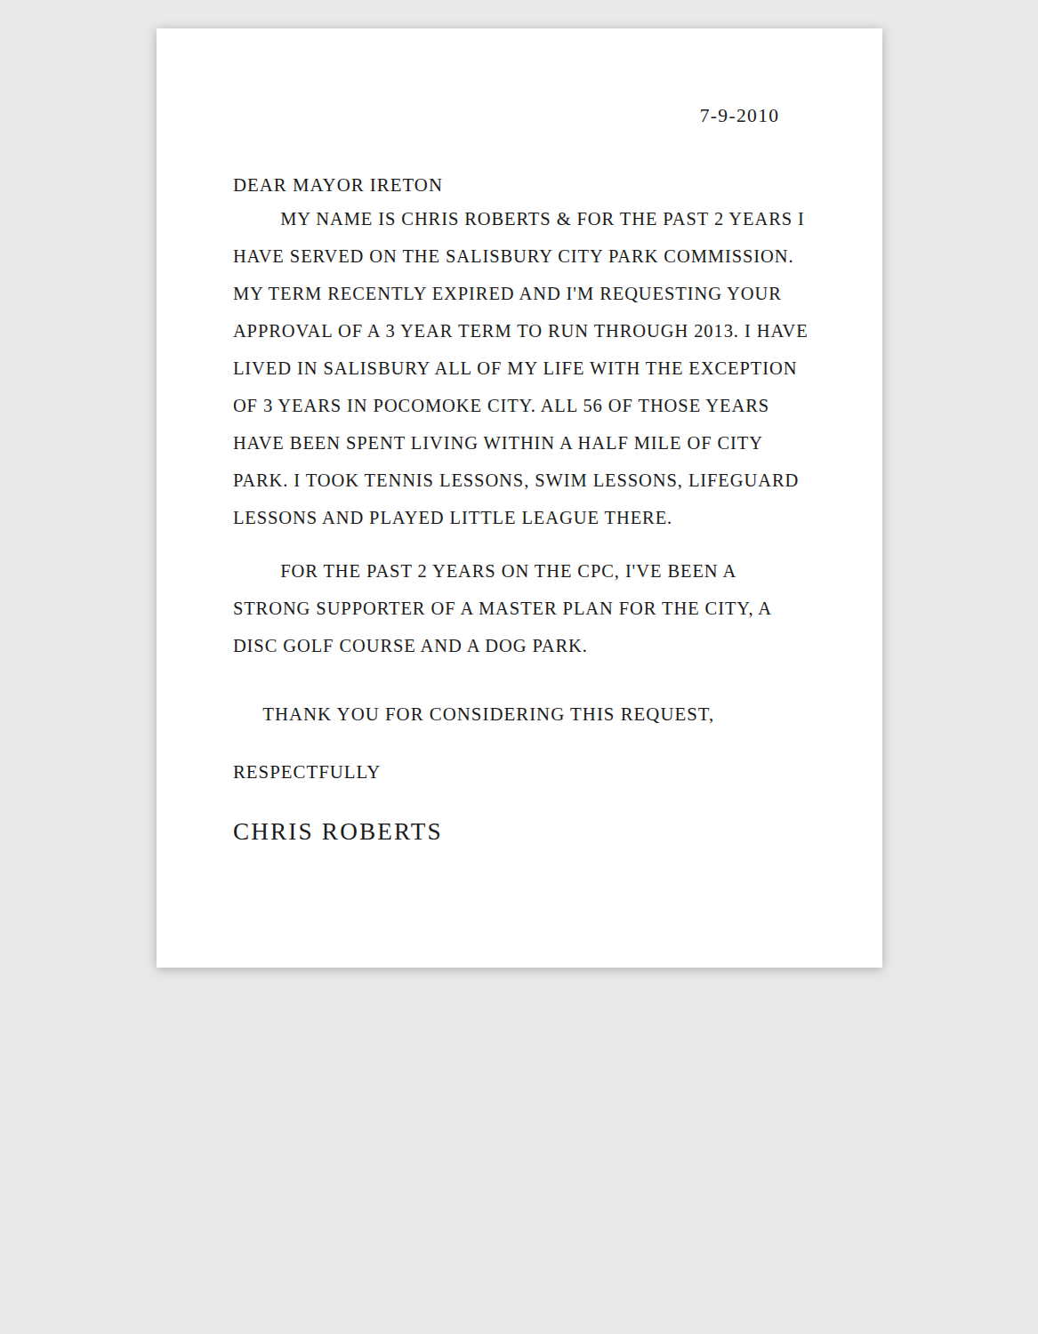7-9-2010
Dear Mayor Ireton
My name is Chris Roberts & for the past 2 years I have served on the Salisbury City Park Commission. My term recently expired and I'm requesting your approval of a 3 year term to run through 2013. I have lived in Salisbury all of my life with the exception of 3 years in Pocomoke City. All 56 of those years have been spent living within a half mile of City Park. I took tennis lessons, swim lessons, lifeguard lessons and played little league there.
For the past 2 years on the CPC, I've been a strong supporter of a master plan for the city, a disc golf course and a dog park.
Thank you for considering this request, Respectfully Chris Roberts